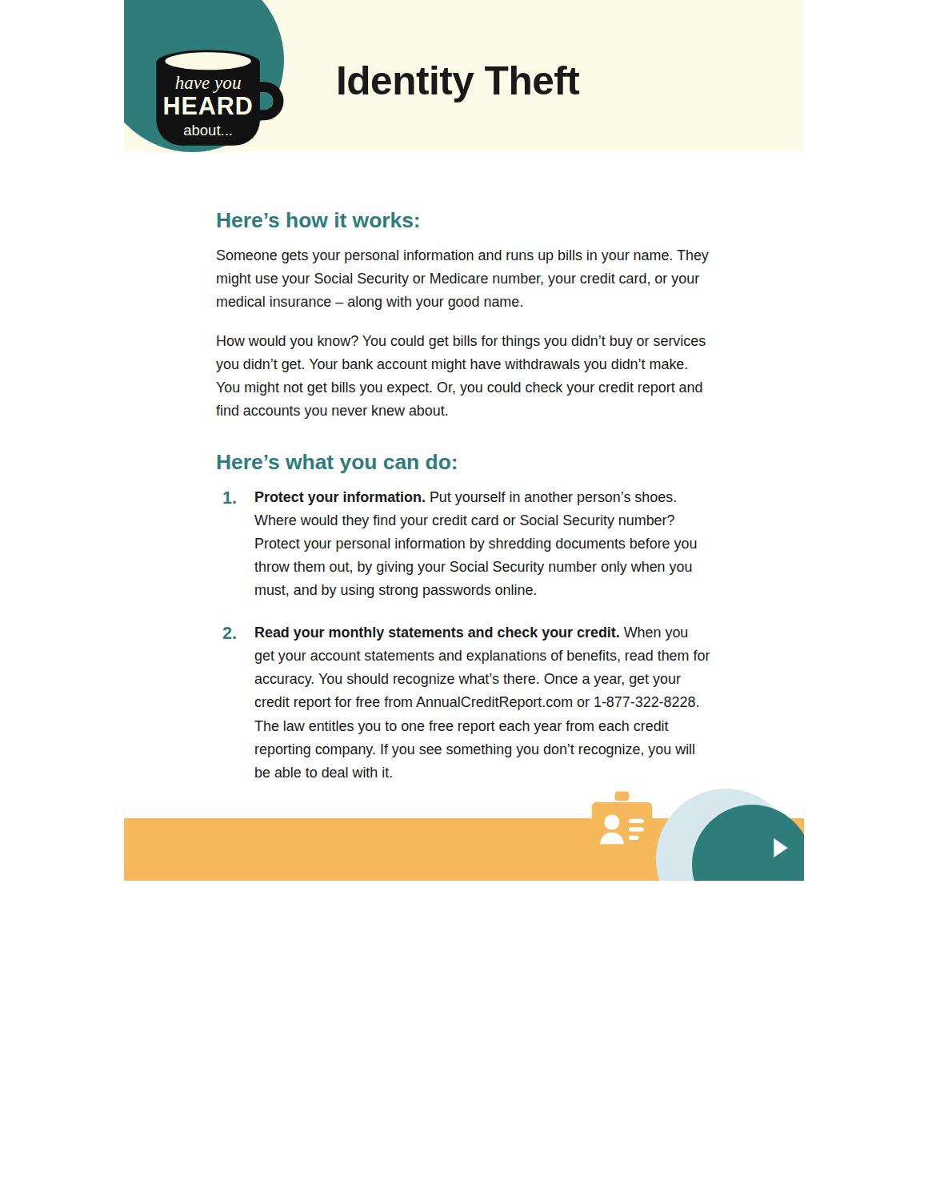Have you heard about... mug logo have you HEARD about...
Identity Theft
Here’s how it works:
Someone gets your personal information and runs up bills in your name. They might use your Social Security or Medicare number, your credit card, or your medical insurance – along with your good name.
How would you know? You could get bills for things you didn’t buy or services you didn’t get. Your bank account might have withdrawals you didn’t make. You might not get bills you expect. Or, you could check your credit report and find accounts you never knew about.
Here’s what you can do:
Protect your information. Put yourself in another person’s shoes. Where would they find your credit card or Social Security number? Protect your personal information by shredding documents before you throw them out, by giving your Social Security number only when you must, and by using strong passwords online.
Read your monthly statements and check your credit. When you get your account statements and explanations of benefits, read them for accuracy. You should recognize what’s there. Once a year, get your credit report for free from AnnualCreditReport.com or 1-877-322-8228. The law entitles you to one free report each year from each credit reporting company. If you see something you don’t recognize, you will be able to deal with it.